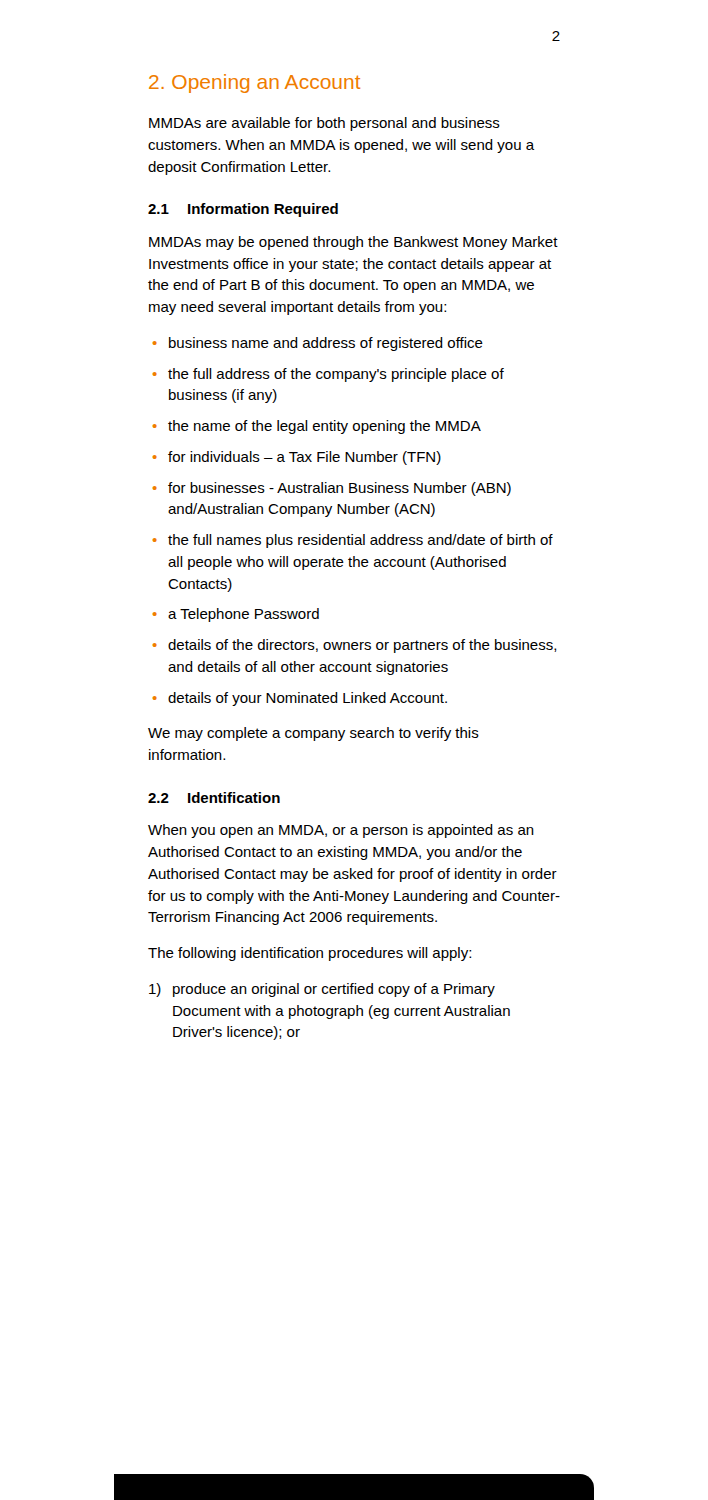2
2. Opening an Account
MMDAs are available for both personal and business customers. When an MMDA is opened, we will send you a deposit Confirmation Letter.
2.1 Information Required
MMDAs may be opened through the Bankwest Money Market Investments office in your state; the contact details appear at the end of Part B of this document. To open an MMDA, we may need several important details from you:
business name and address of registered office
the full address of the company's principle place of business (if any)
the name of the legal entity opening the MMDA
for individuals – a Tax File Number (TFN)
for businesses - Australian Business Number (ABN) and/Australian Company Number (ACN)
the full names plus residential address and/date of birth of all people who will operate the account (Authorised Contacts)
a Telephone Password
details of the directors, owners or partners of the business, and details of all other account signatories
details of your Nominated Linked Account.
We may complete a company search to verify this information.
2.2 Identification
When you open an MMDA, or a person is appointed as an Authorised Contact to an existing MMDA, you and/or the Authorised Contact may be asked for proof of identity in order for us to comply with the Anti-Money Laundering and Counter-Terrorism Financing Act 2006 requirements.
The following identification procedures will apply:
produce an original or certified copy of a Primary Document with a photograph (eg current Australian Driver's licence); or